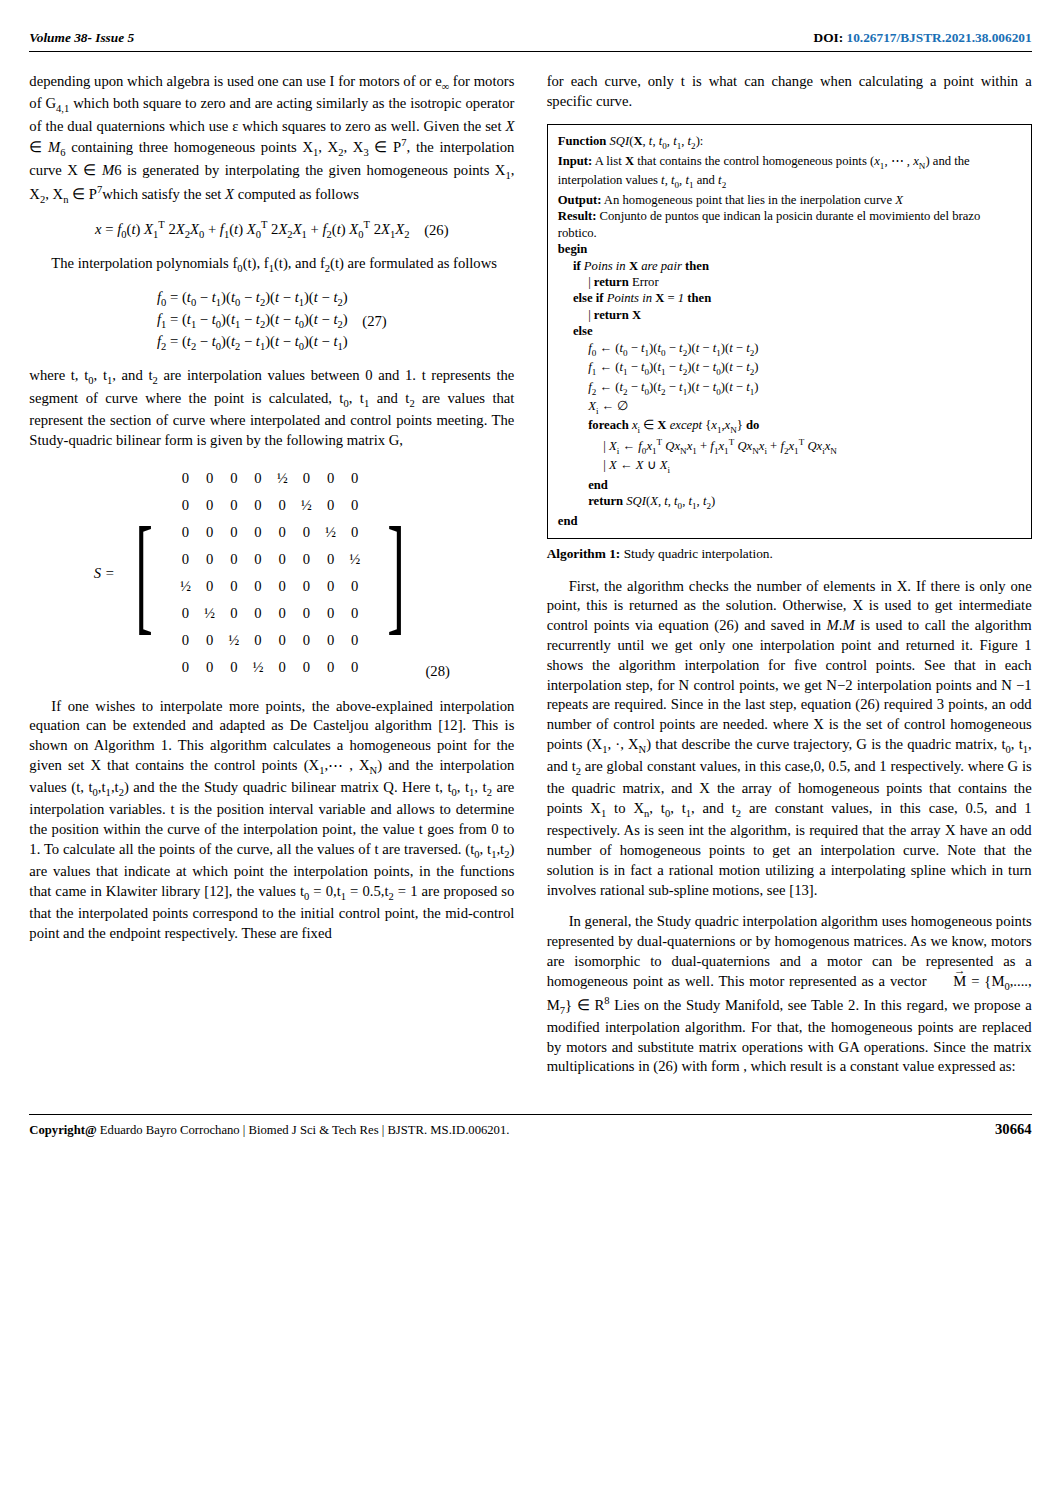Volume 38- Issue 5
DOI: 10.26717/BJSTR.2021.38.006201
depending upon which algebra is used one can use I for motors of or e∞ for motors of G4,1 which both square to zero and are acting similarly as the isotropic operator of the dual quaternions which use ε which squares to zero as well. Given the set X ∈ M6 containing three homogeneous points X1, X2, X3 ∈ P7, the interpolation curve X ∈ M6 is generated by interpolating the given homogeneous points X1, X2, Xn ∈ P7which satisfy the set X computed as follows
x = f0(t) X1T 2X2X0 + f1(t) X0T 2X2X1 + f2(t) X0T 2X1X2 (26)
The interpolation polynomials f0(t), f1(t), and f2(t) are formulated as follows
f0 = (t0 − t1)(t0 − t2)(t − t1)(t − t2)
f1 = (t1 − t0)(t1 − t2)(t − t0)(t − t2)
f2 = (t2 − t0)(t2 − t1)(t − t0)(t − t1) (27)
where t, t0, t1, and t2 are interpolation values between 0 and 1. t represents the segment of curve where the point is calculated, t0, t1 and t2 are values that represent the section of curve where interpolated and control points meeting. The Study-quadric bilinear form is given by the following matrix G,
S = [
| 0 | 0 | 0 | 0 | ½ | 0 | 0 | 0 |
| 0 | 0 | 0 | 0 | 0 | ½ | 0 | 0 |
| 0 | 0 | 0 | 0 | 0 | 0 | ½ | 0 |
| 0 | 0 | 0 | 0 | 0 | 0 | 0 | ½ |
| ½ | 0 | 0 | 0 | 0 | 0 | 0 | 0 |
| 0 | ½ | 0 | 0 | 0 | 0 | 0 | 0 |
| 0 | 0 | ½ | 0 | 0 | 0 | 0 | 0 |
| 0 | 0 | 0 | ½ | 0 | 0 | 0 | 0 |
] (28)
If one wishes to interpolate more points, the above-explained interpolation equation can be extended and adapted as De Casteljou algorithm [12]. This is shown on Algorithm 1. This algorithm calculates a homogeneous point for the given set X that contains the control points (X1,⋯ , XN) and the interpolation values (t, t0,t1,t2) and the the Study quadric bilinear matrix Q. Here t, t0, t1, t2 are interpolation variables. t is the position interval variable and allows to determine the position within the curve of the interpolation point, the value t goes from 0 to 1. To calculate all the points of the curve, all the values of t are traversed. (t0, t1,t2) are values that indicate at which point the interpolation points, in the functions that came in Klawiter library [12], the values t0 = 0,t1 = 0.5,t2 = 1 are proposed so that the interpolated points correspond to the initial control point, the mid-control point and the endpoint respectively. These are fixed
for each curve, only t is what can change when calculating a point within a specific curve.
Function SQI(X, t, t0, t1, t2): Input: A list X that contains the control homogeneous points (x1, ⋯ , xN) and the interpolation values t, t0, t1 and t2 Output: An homogeneous point that lies in the inerpolation curve X Result: Conjunto de puntos que indican la posicin durante el movimiento del brazo robtico. begin if Poins in X are pair then | return Error else if Points in X = 1 then | return X else f0 ← (t0 − t1)(t0 − t2)(t − t1)(t − t2) f1 ← (t1 − t0)(t1 − t2)(t − t0)(t − t2) f2 ← (t2 − t0)(t2 − t1)(t − t0)(t − t1) Xi ← ∅ foreach xi ∈ X except {x1,xN} do | Xi ← f0x1T QxNx1 + f1x1T QxNxi + f2x1T QxixN | X ← X ∪ Xi end return SQI(X, t, t0, t1, t2) end
Algorithm 1: Study quadric interpolation.
First, the algorithm checks the number of elements in X. If there is only one point, this is returned as the solution. Otherwise, X is used to get intermediate control points via equation (26) and saved in M.M is used to call the algorithm recurrently until we get only one interpolation point and returned it. Figure 1 shows the algorithm interpolation for five control points. See that in each interpolation step, for N control points, we get N−2 interpolation points and N −1 repeats are required. Since in the last step, equation (26) required 3 points, an odd number of control points are needed. where X is the set of control homogeneous points (X1, ·, XN) that describe the curve trajectory, G is the quadric matrix, t0, t1, and t2 are global constant values, in this case,0, 0.5, and 1 respectively. where G is the quadric matrix, and X the array of homogeneous points that contains the points X1 to Xn, t0, t1, and t2 are constant values, in this case, 0.5, and 1 respectively. As is seen int the algorithm, is required that the array X have an odd number of homogeneous points to get an interpolation curve. Note that the solution is in fact a rational motion utilizing a interpolating spline which in turn involves rational sub-spline motions, see [13].
In general, the Study quadric interpolation algorithm uses homogeneous points represented by dual-quaternions or by homogenous matrices. As we know, motors are isomorphic to dual-quaternions and a motor can be represented as a homogeneous point as well. This motor represented as a vector M = {M0,...., M7} ∈ R8 Lies on the Study Manifold, see Table 2. In this regard, we propose a modified interpolation algorithm. For that, the homogeneous points are replaced by motors and substitute matrix operations with GA operations. Since the matrix multiplications in (26) with form , which result is a constant value expressed as:
Copyright@ Eduardo Bayro Corrochano | Biomed J Sci & Tech Res | BJSTR. MS.ID.006201.
30664